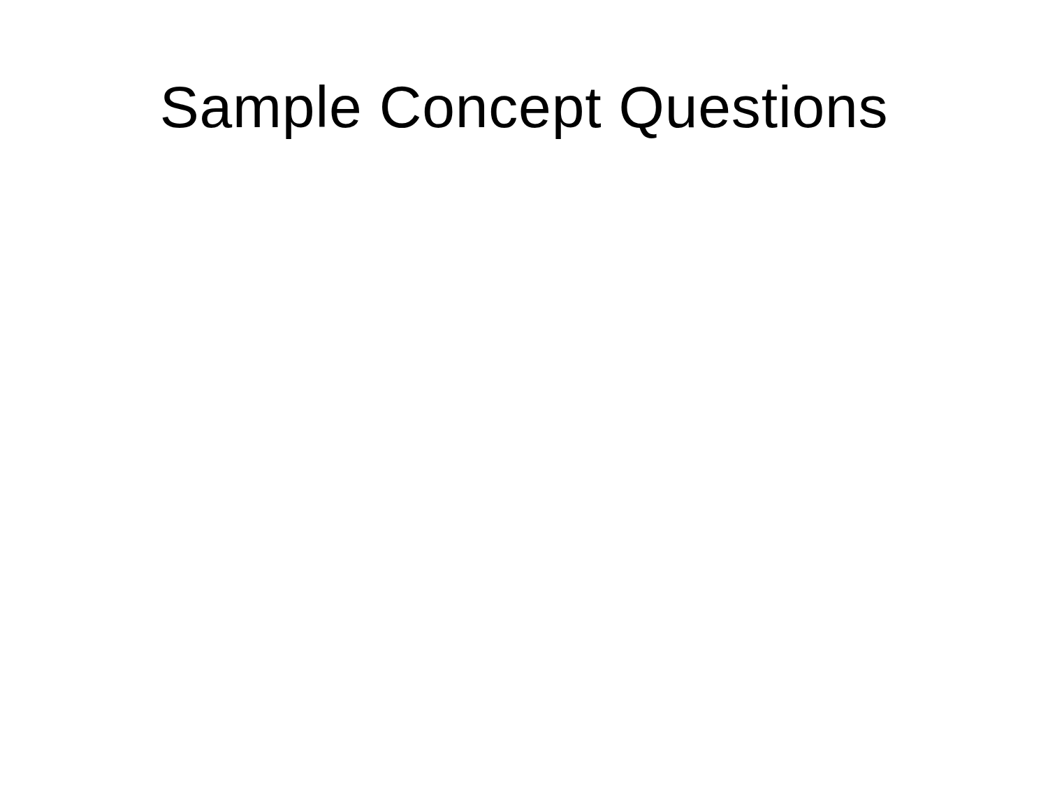Sample Concept Questions